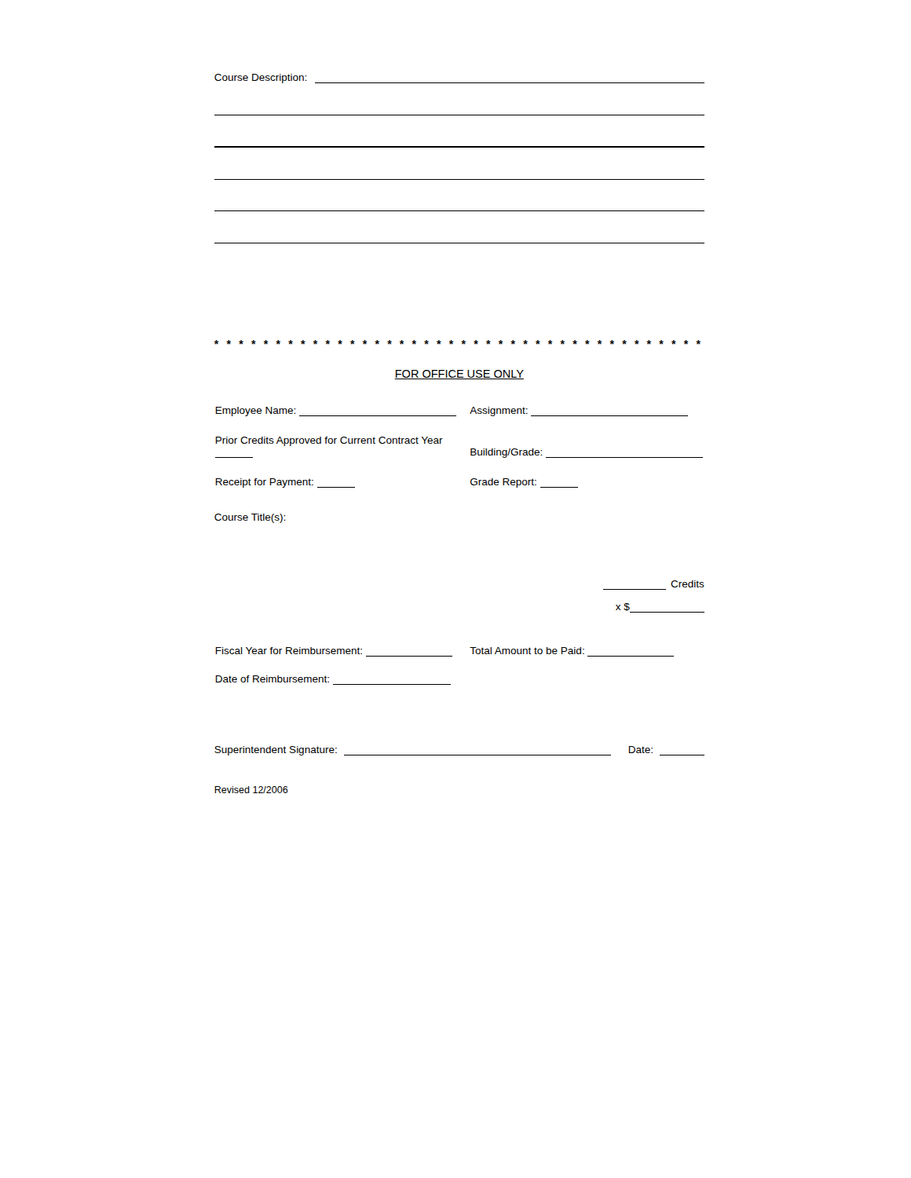Course Description:
* * * * * * * * * * * * * * * * * * * * * * * * * * * * * * * * * * * * * * * * * * * * * * * * * * * * * * * * * * * * * * * *
FOR OFFICE USE ONLY
| Employee Name: | Assignment: |
| Prior Credits Approved for Current Contract Year | Building/Grade: |
| Receipt for Payment: | Grade Report: |
Course Title(s):
Credits
x $
| Fiscal Year for Reimbursement: | Total Amount to be Paid: |
| Date of Reimbursement: | |
Superintendent Signature: Date:
Revised 12/2006